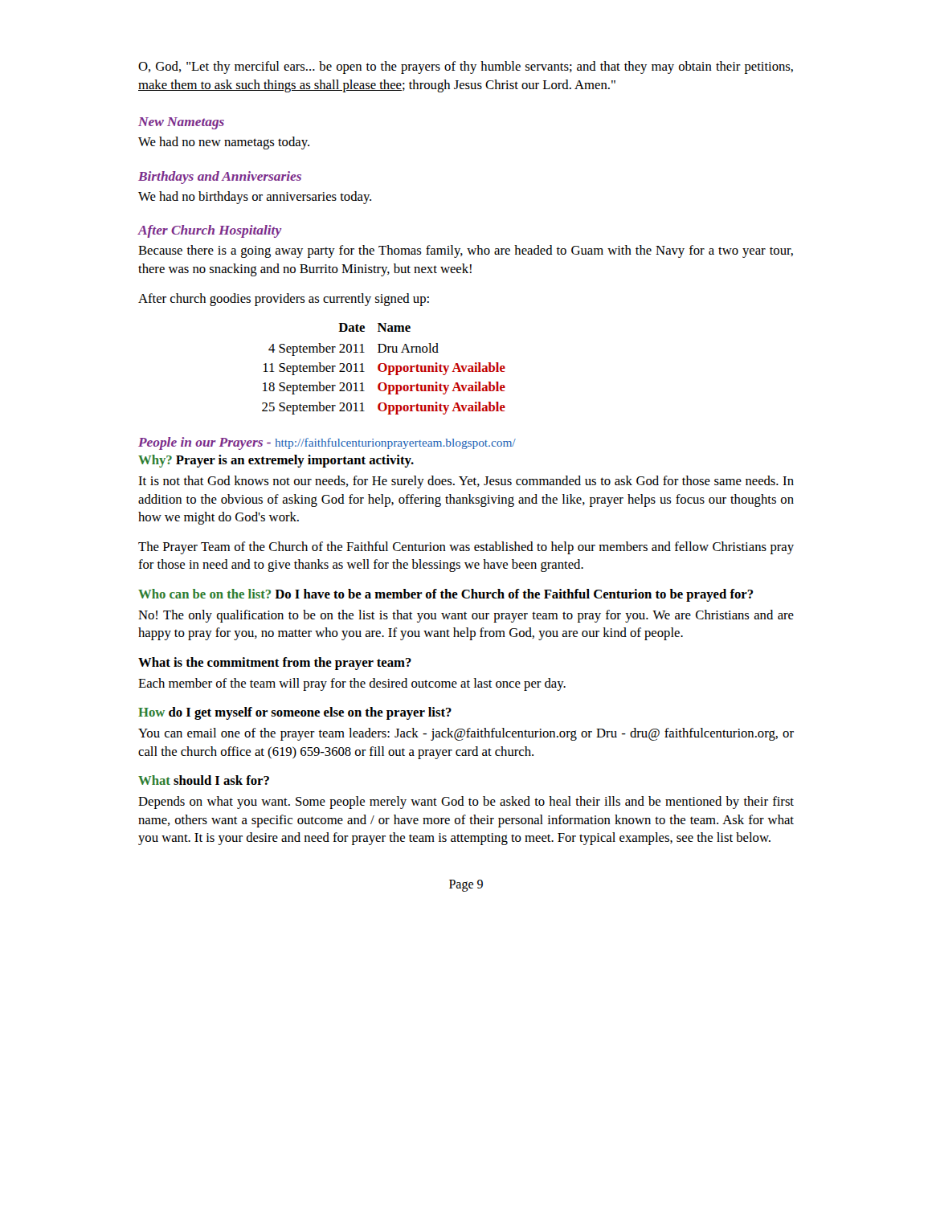O, God, "Let thy merciful ears... be open to the prayers of thy humble servants; and that they may obtain their petitions, make them to ask such things as shall please thee; through Jesus Christ our Lord. Amen."
New Nametags
We had no new nametags today.
Birthdays and Anniversaries
We had no birthdays or anniversaries today.
After Church Hospitality
Because there is a going away party for the Thomas family, who are headed to Guam with the Navy for a two year tour, there was no snacking and no Burrito Ministry, but next week!
After church goodies providers as currently signed up:
| Date | Name |
| --- | --- |
| 4 September 2011 | Dru Arnold |
| 11 September 2011 | Opportunity Available |
| 18 September 2011 | Opportunity Available |
| 25 September 2011 | Opportunity Available |
People in our Prayers - http://faithfulcenturionprayerteam.blogspot.com/
Why? Prayer is an extremely important activity.
It is not that God knows not our needs, for He surely does. Yet, Jesus commanded us to ask God for those same needs. In addition to the obvious of asking God for help, offering thanksgiving and the like, prayer helps us focus our thoughts on how we might do God's work.
The Prayer Team of the Church of the Faithful Centurion was established to help our members and fellow Christians pray for those in need and to give thanks as well for the blessings we have been granted.
Who can be on the list? Do I have to be a member of the Church of the Faithful Centurion to be prayed for?
No! The only qualification to be on the list is that you want our prayer team to pray for you. We are Christians and are happy to pray for you, no matter who you are. If you want help from God, you are our kind of people.
What is the commitment from the prayer team?
Each member of the team will pray for the desired outcome at last once per day.
How do I get myself or someone else on the prayer list?
You can email one of the prayer team leaders: Jack - jack@faithfulcenturion.org or Dru - dru@ faithfulcenturion.org, or call the church office at (619) 659-3608 or fill out a prayer card at church.
What should I ask for?
Depends on what you want. Some people merely want God to be asked to heal their ills and be mentioned by their first name, others want a specific outcome and / or have more of their personal information known to the team. Ask for what you want. It is your desire and need for prayer the team is attempting to meet. For typical examples, see the list below.
Page 9